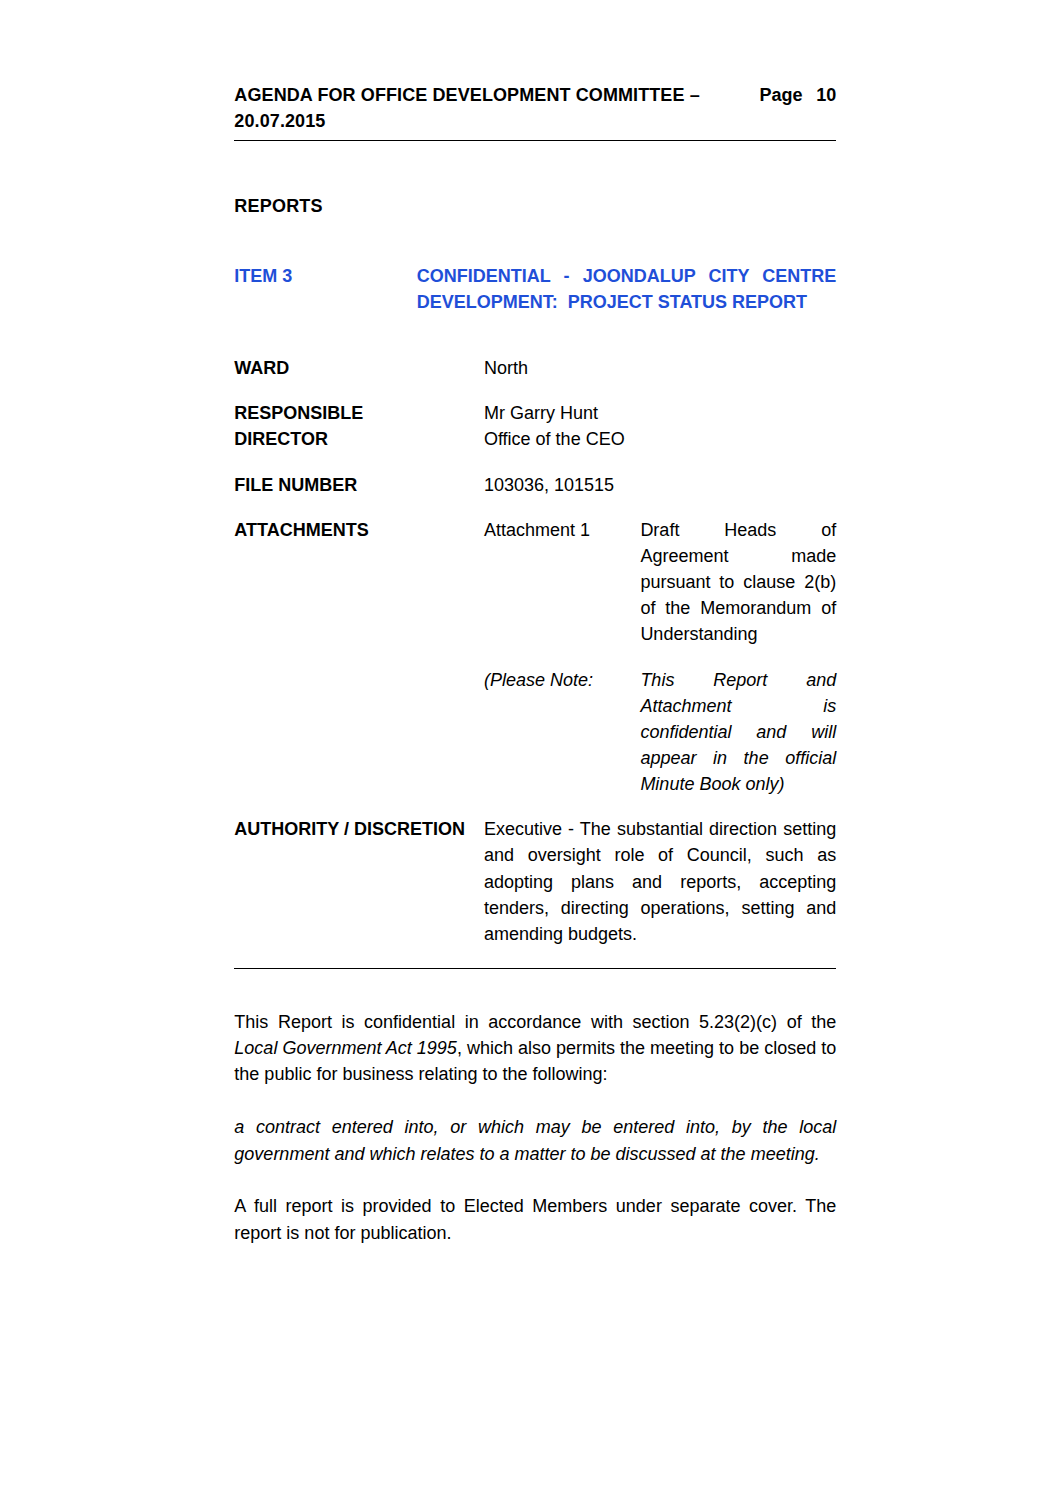AGENDA FOR OFFICE DEVELOPMENT COMMITTEE – 20.07.2015
Page 10
REPORTS
ITEM 3
CONFIDENTIAL - JOONDALUP CITY CENTRE DEVELOPMENT: PROJECT STATUS REPORT
| WARD | North |
| RESPONSIBLE DIRECTOR | Mr Garry Hunt Office of the CEO |
| FILE NUMBER | 103036, 101515 |
| ATTACHMENTS | Attachment 1 Draft Heads of Agreement made pursuant to clause 2(b) of the Memorandum of Understanding (Please Note: This Report and Attachment is confidential and will appear in the official Minute Book only) |
| AUTHORITY / DISCRETION | Executive - The substantial direction setting and oversight role of Council, such as adopting plans and reports, accepting tenders, directing operations, setting and amending budgets. |
This Report is confidential in accordance with section 5.23(2)(c) of the Local Government Act 1995, which also permits the meeting to be closed to the public for business relating to the following:
a contract entered into, or which may be entered into, by the local government and which relates to a matter to be discussed at the meeting.
A full report is provided to Elected Members under separate cover. The report is not for publication.